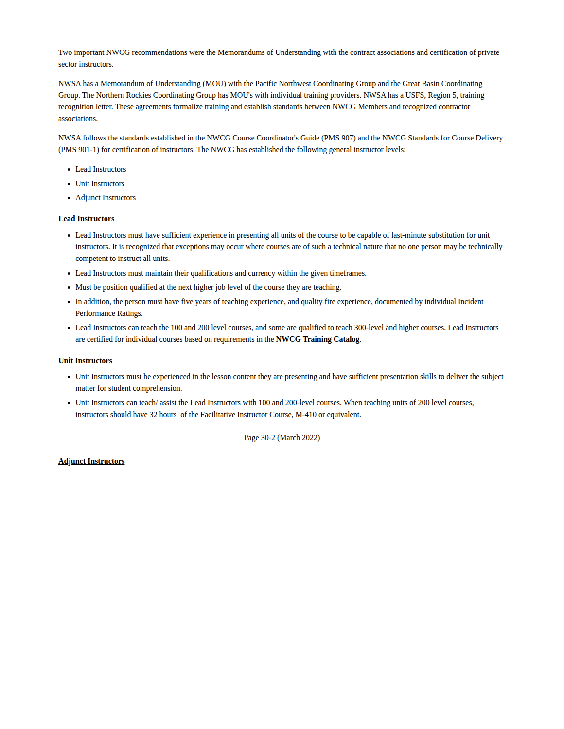Two important NWCG recommendations were the Memorandums of Understanding with the contract associations and certification of private sector instructors.
NWSA has a Memorandum of Understanding (MOU) with the Pacific Northwest Coordinating Group and the Great Basin Coordinating Group. The Northern Rockies Coordinating Group has MOU's with individual training providers. NWSA has a USFS, Region 5, training recognition letter. These agreements formalize training and establish standards between NWCG Members and recognized contractor associations.
NWSA follows the standards established in the NWCG Course Coordinator's Guide (PMS 907) and the NWCG Standards for Course Delivery (PMS 901-1) for certification of instructors. The NWCG has established the following general instructor levels:
Lead Instructors
Unit Instructors
Adjunct Instructors
Lead Instructors
Lead Instructors must have sufficient experience in presenting all units of the course to be capable of last-minute substitution for unit instructors. It is recognized that exceptions may occur where courses are of such a technical nature that no one person may be technically competent to instruct all units.
Lead Instructors must maintain their qualifications and currency within the given timeframes.
Must be position qualified at the next higher job level of the course they are teaching.
In addition, the person must have five years of teaching experience, and quality fire experience, documented by individual Incident Performance Ratings.
Lead Instructors can teach the 100 and 200 level courses, and some are qualified to teach 300-level and higher courses. Lead Instructors are certified for individual courses based on requirements in the NWCG Training Catalog.
Unit Instructors
Unit Instructors must be experienced in the lesson content they are presenting and have sufficient presentation skills to deliver the subject matter for student comprehension.
Unit Instructors can teach/ assist the Lead Instructors with 100 and 200-level courses. When teaching units of 200 level courses, instructors should have 32 hours of the Facilitative Instructor Course, M-410 or equivalent.
Page 30-2 (March 2022)
Adjunct Instructors